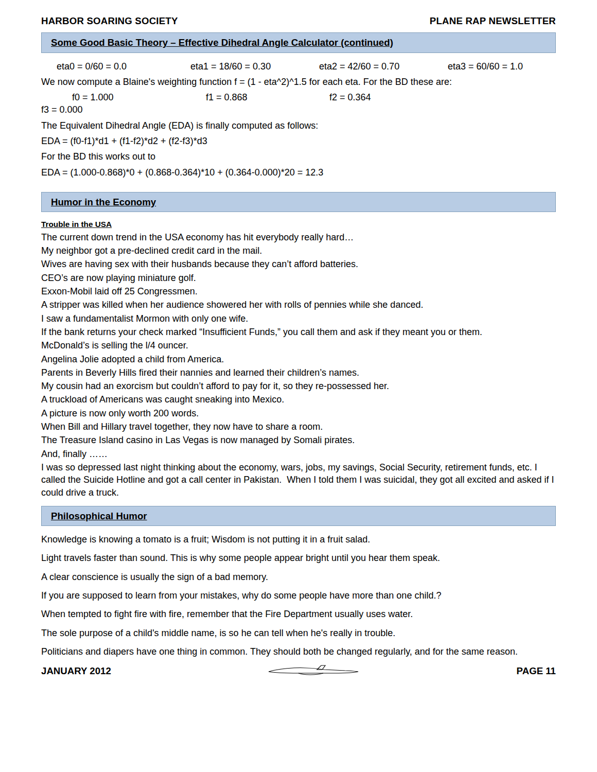HARBOR SOARING SOCIETY
PLANE RAP NEWSLETTER
Some Good Basic Theory – Effective Dihedral Angle Calculator (continued)
eta0 = 0/60 = 0.0 eta1 = 18/60 = 0.30 eta2 = 42/60 = 0.70 eta3 = 60/60 = 1.0
We now compute a Blaine's weighting function f = (1 - eta^2)^1.5 for each eta. For the BD these are:
f0 = 1.000 f1 = 0.868 f2 = 0.364 f3 = 0.000
The Equivalent Dihedral Angle (EDA) is finally computed as follows:
EDA = (f0-f1)*d1 + (f1-f2)*d2 + (f2-f3)*d3
For the BD this works out to
EDA = (1.000-0.868)*0 + (0.868-0.364)*10 + (0.364-0.000)*20 = 12.3
Humor in the Economy
Trouble in the USA
The current down trend in the USA economy has hit everybody really hard…
My neighbor got a pre-declined credit card in the mail.
Wives are having sex with their husbands because they can’t afford batteries.
CEO’s are now playing miniature golf.
Exxon-Mobil laid off 25 Congressmen.
A stripper was killed when her audience showered her with rolls of pennies while she danced.
I saw a fundamentalist Mormon with only one wife.
If the bank returns your check marked “Insufficient Funds,” you call them and ask if they meant you or them.
McDonald’s is selling the l/4 ouncer.
Angelina Jolie adopted a child from America.
Parents in Beverly Hills fired their nannies and learned their children’s names.
My cousin had an exorcism but couldn’t afford to pay for it, so they re-possessed her.
A truckload of Americans was caught sneaking into Mexico.
A picture is now only worth 200 words.
When Bill and Hillary travel together, they now have to share a room.
The Treasure Island casino in Las Vegas is now managed by Somali pirates.
And, finally ……
I was so depressed last night thinking about the economy, wars, jobs, my savings, Social Security, retirement funds, etc. I called the Suicide Hotline and got a call center in Pakistan. When I told them I was suicidal, they got all excited and asked if I could drive a truck.
Philosophical Humor
Knowledge is knowing a tomato is a fruit; Wisdom is not putting it in a fruit salad.
Light travels faster than sound. This is why some people appear bright until you hear them speak.
A clear conscience is usually the sign of a bad memory.
If you are supposed to learn from your mistakes, why do some people have more than one child.?
When tempted to fight fire with fire, remember that the Fire Department usually uses water.
The sole purpose of a child's middle name, is so he can tell when he's really in trouble.
Politicians and diapers have one thing in common. They should both be changed regularly, and for the same reason.
JANUARY 2012
PAGE 11